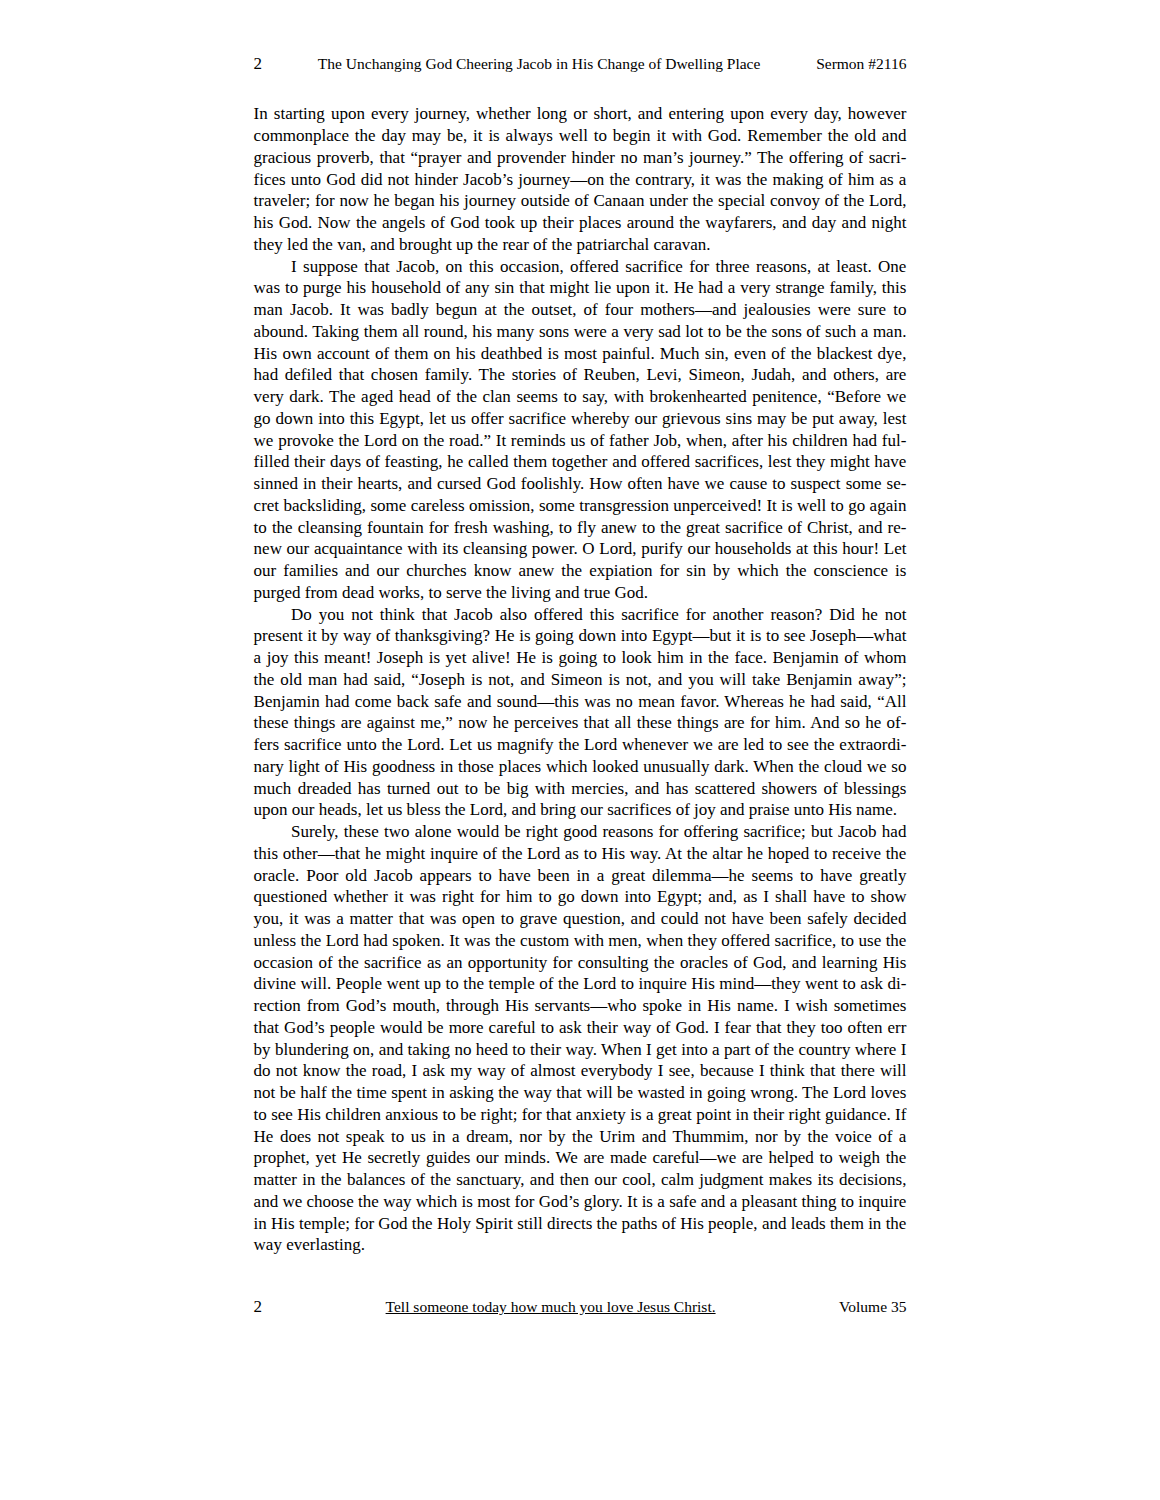2
The Unchanging God Cheering Jacob in His Change of Dwelling Place
Sermon #2116
In starting upon every journey, whether long or short, and entering upon every day, however commonplace the day may be, it is always well to begin it with God. Remember the old and gracious proverb, that “prayer and provender hinder no man’s journey.” The offering of sacrifices unto God did not hinder Jacob’s journey—on the contrary, it was the making of him as a traveler; for now he began his journey outside of Canaan under the special convoy of the Lord, his God. Now the angels of God took up their places around the wayfarers, and day and night they led the van, and brought up the rear of the patriarchal caravan.
I suppose that Jacob, on this occasion, offered sacrifice for three reasons, at least. One was to purge his household of any sin that might lie upon it. He had a very strange family, this man Jacob. It was badly begun at the outset, of four mothers—and jealousies were sure to abound. Taking them all round, his many sons were a very sad lot to be the sons of such a man. His own account of them on his deathbed is most painful. Much sin, even of the blackest dye, had defiled that chosen family. The stories of Reuben, Levi, Simeon, Judah, and others, are very dark. The aged head of the clan seems to say, with brokenhearted penitence, “Before we go down into this Egypt, let us offer sacrifice whereby our grievous sins may be put away, lest we provoke the Lord on the road.” It reminds us of father Job, when, after his children had fulfilled their days of feasting, he called them together and offered sacrifices, lest they might have sinned in their hearts, and cursed God foolishly. How often have we cause to suspect some secret backsliding, some careless omission, some transgression unperceived! It is well to go again to the cleansing fountain for fresh washing, to fly anew to the great sacrifice of Christ, and renew our acquaintance with its cleansing power. O Lord, purify our households at this hour! Let our families and our churches know anew the expiation for sin by which the conscience is purged from dead works, to serve the living and true God.
Do you not think that Jacob also offered this sacrifice for another reason? Did he not present it by way of thanksgiving? He is going down into Egypt—but it is to see Joseph—what a joy this meant! Joseph is yet alive! He is going to look him in the face. Benjamin of whom the old man had said, “Joseph is not, and Simeon is not, and you will take Benjamin away”; Benjamin had come back safe and sound—this was no mean favor. Whereas he had said, “All these things are against me,” now he perceives that all these things are for him. And so he offers sacrifice unto the Lord. Let us magnify the Lord whenever we are led to see the extraordinary light of His goodness in those places which looked unusually dark. When the cloud we so much dreaded has turned out to be big with mercies, and has scattered showers of blessings upon our heads, let us bless the Lord, and bring our sacrifices of joy and praise unto His name.
Surely, these two alone would be right good reasons for offering sacrifice; but Jacob had this other—that he might inquire of the Lord as to His way. At the altar he hoped to receive the oracle. Poor old Jacob appears to have been in a great dilemma—he seems to have greatly questioned whether it was right for him to go down into Egypt; and, as I shall have to show you, it was a matter that was open to grave question, and could not have been safely decided unless the Lord had spoken. It was the custom with men, when they offered sacrifice, to use the occasion of the sacrifice as an opportunity for consulting the oracles of God, and learning His divine will. People went up to the temple of the Lord to inquire His mind—they went to ask direction from God’s mouth, through His servants—who spoke in His name. I wish sometimes that God’s people would be more careful to ask their way of God. I fear that they too often err by blundering on, and taking no heed to their way. When I get into a part of the country where I do not know the road, I ask my way of almost everybody I see, because I think that there will not be half the time spent in asking the way that will be wasted in going wrong. The Lord loves to see His children anxious to be right; for that anxiety is a great point in their right guidance. If He does not speak to us in a dream, nor by the Urim and Thummim, nor by the voice of a prophet, yet He secretly guides our minds. We are made careful—we are helped to weigh the matter in the balances of the sanctuary, and then our cool, calm judgment makes its decisions, and we choose the way which is most for God’s glory. It is a safe and a pleasant thing to inquire in His temple; for God the Holy Spirit still directs the paths of His people, and leads them in the way everlasting.
2
Tell someone today how much you love Jesus Christ.
Volume 35